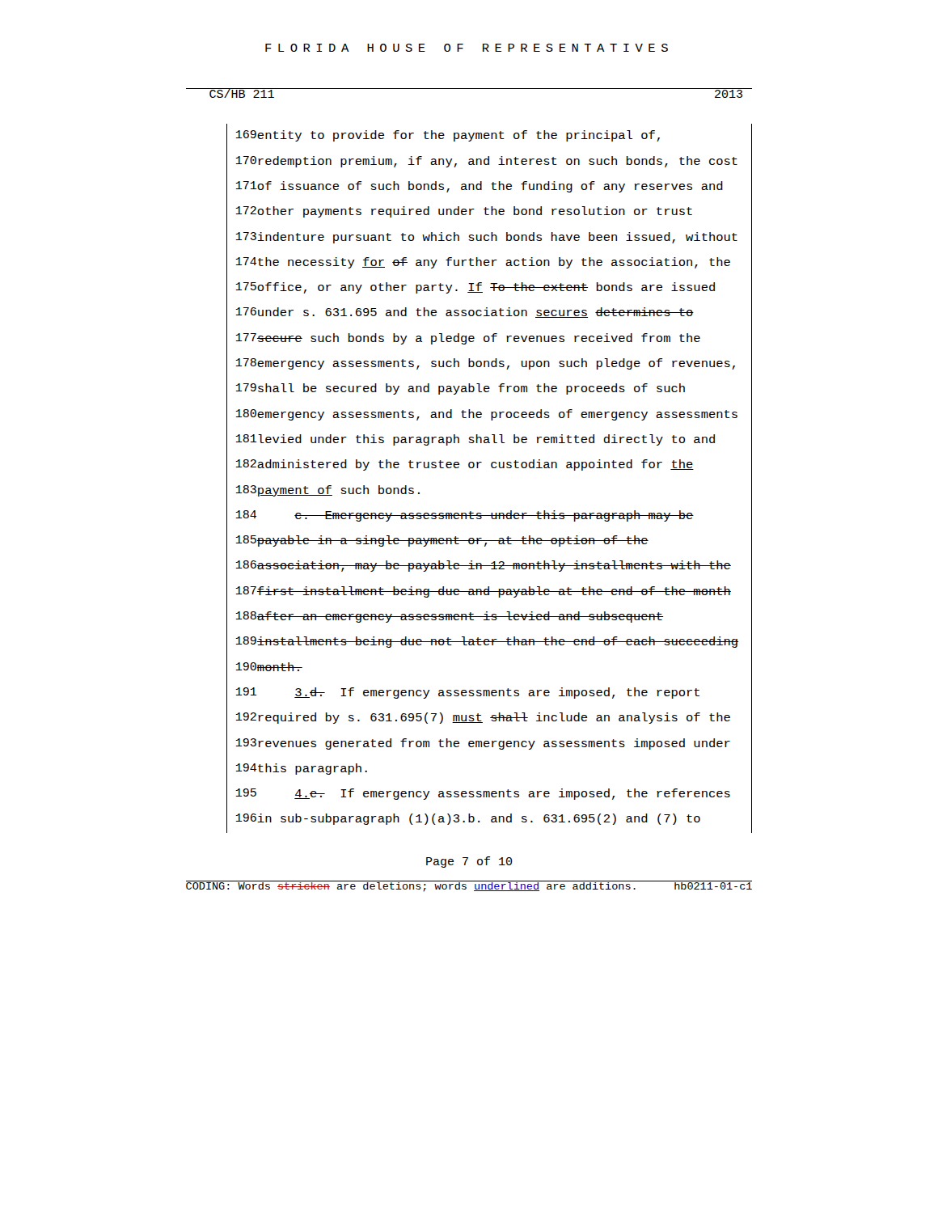FLORIDA HOUSE OF REPRESENTATIVES
CS/HB 211 2013
| 169 | entity to provide for the payment of the principal of, |
| 170 | redemption premium, if any, and interest on such bonds, the cost |
| 171 | of issuance of such bonds, and the funding of any reserves and |
| 172 | other payments required under the bond resolution or trust |
| 173 | indenture pursuant to which such bonds have been issued, without |
| 174 | the necessity for of any further action by the association, the |
| 175 | office, or any other party. If To the extent bonds are issued |
| 176 | under s. 631.695 and the association secures determines to |
| 177 | secure such bonds by a pledge of revenues received from the |
| 178 | emergency assessments, such bonds, upon such pledge of revenues, |
| 179 | shall be secured by and payable from the proceeds of such |
| 180 | emergency assessments, and the proceeds of emergency assessments |
| 181 | levied under this paragraph shall be remitted directly to and |
| 182 | administered by the trustee or custodian appointed for the |
| 183 | payment of such bonds. |
| 184 | c. Emergency assessments under this paragraph may be |
| 185 | payable in a single payment or, at the option of the |
| 186 | association, may be payable in 12 monthly installments with the |
| 187 | first installment being due and payable at the end of the month |
| 188 | after an emergency assessment is levied and subsequent |
| 189 | installments being due not later than the end of each succeeding |
| 190 | month. |
| 191 | 3. d. If emergency assessments are imposed, the report |
| 192 | required by s. 631.695(7) must shall include an analysis of the |
| 193 | revenues generated from the emergency assessments imposed under |
| 194 | this paragraph. |
| 195 | 4. e. If emergency assessments are imposed, the references |
| 196 | in sub-subparagraph (1)(a)3.b. and s. 631.695(2) and (7) to |
Page 7 of 10
CODING: Words stricken are deletions; words underlined are additions. hb0211-01-c1